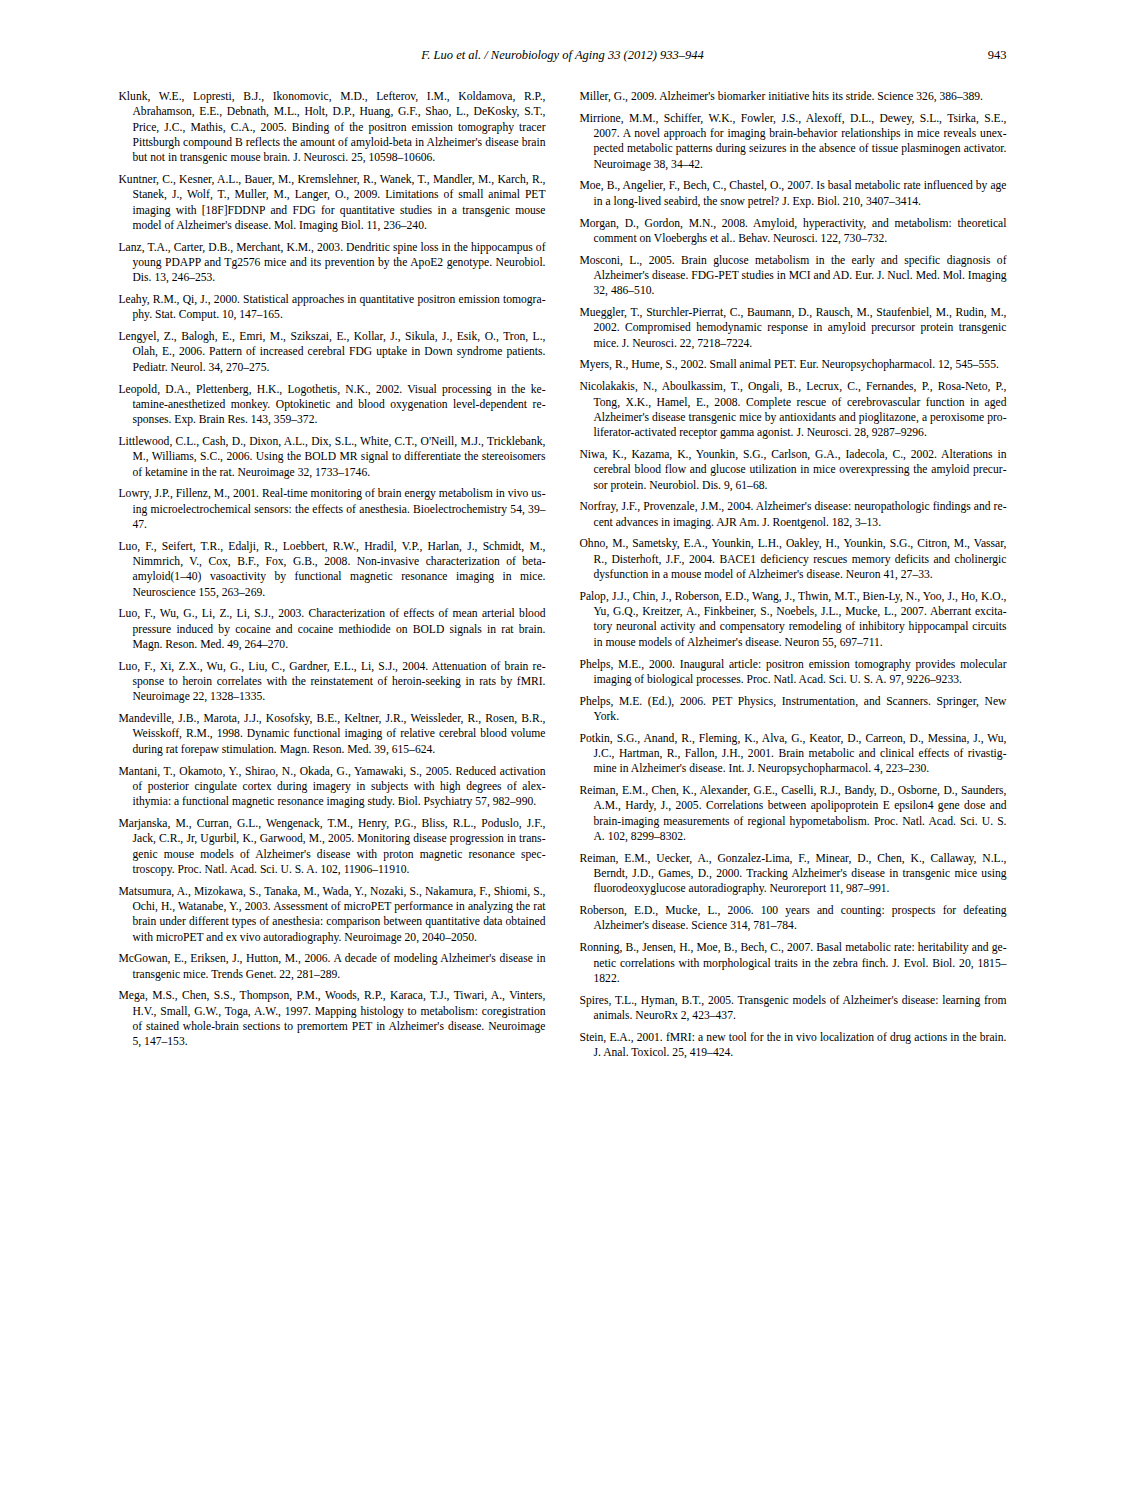F. Luo et al. / Neurobiology of Aging 33 (2012) 933–944 943
Klunk, W.E., Lopresti, B.J., Ikonomovic, M.D., Lefterov, I.M., Koldamova, R.P., Abrahamson, E.E., Debnath, M.L., Holt, D.P., Huang, G.F., Shao, L., DeKosky, S.T., Price, J.C., Mathis, C.A., 2005. Binding of the positron emission tomography tracer Pittsburgh compound B reflects the amount of amyloid-beta in Alzheimer's disease brain but not in transgenic mouse brain. J. Neurosci. 25, 10598–10606.
Kuntner, C., Kesner, A.L., Bauer, M., Kremslehner, R., Wanek, T., Mandler, M., Karch, R., Stanek, J., Wolf, T., Muller, M., Langer, O., 2009. Limitations of small animal PET imaging with [18F]FDDNP and FDG for quantitative studies in a transgenic mouse model of Alzheimer's disease. Mol. Imaging Biol. 11, 236–240.
Lanz, T.A., Carter, D.B., Merchant, K.M., 2003. Dendritic spine loss in the hippocampus of young PDAPP and Tg2576 mice and its prevention by the ApoE2 genotype. Neurobiol. Dis. 13, 246–253.
Leahy, R.M., Qi, J., 2000. Statistical approaches in quantitative positron emission tomography. Stat. Comput. 10, 147–165.
Lengyel, Z., Balogh, E., Emri, M., Szikszai, E., Kollar, J., Sikula, J., Esik, O., Tron, L., Olah, E., 2006. Pattern of increased cerebral FDG uptake in Down syndrome patients. Pediatr. Neurol. 34, 270–275.
Leopold, D.A., Plettenberg, H.K., Logothetis, N.K., 2002. Visual processing in the ketamine-anesthetized monkey. Optokinetic and blood oxygenation level-dependent responses. Exp. Brain Res. 143, 359–372.
Littlewood, C.L., Cash, D., Dixon, A.L., Dix, S.L., White, C.T., O'Neill, M.J., Tricklebank, M., Williams, S.C., 2006. Using the BOLD MR signal to differentiate the stereoisomers of ketamine in the rat. Neuroimage 32, 1733–1746.
Lowry, J.P., Fillenz, M., 2001. Real-time monitoring of brain energy metabolism in vivo using microelectrochemical sensors: the effects of anesthesia. Bioelectrochemistry 54, 39–47.
Luo, F., Seifert, T.R., Edalji, R., Loebbert, R.W., Hradil, V.P., Harlan, J., Schmidt, M., Nimmrich, V., Cox, B.F., Fox, G.B., 2008. Non-invasive characterization of beta-amyloid(1–40) vasoactivity by functional magnetic resonance imaging in mice. Neuroscience 155, 263–269.
Luo, F., Wu, G., Li, Z., Li, S.J., 2003. Characterization of effects of mean arterial blood pressure induced by cocaine and cocaine methiodide on BOLD signals in rat brain. Magn. Reson. Med. 49, 264–270.
Luo, F., Xi, Z.X., Wu, G., Liu, C., Gardner, E.L., Li, S.J., 2004. Attenuation of brain response to heroin correlates with the reinstatement of heroin-seeking in rats by fMRI. Neuroimage 22, 1328–1335.
Mandeville, J.B., Marota, J.J., Kosofsky, B.E., Keltner, J.R., Weissleder, R., Rosen, B.R., Weisskoff, R.M., 1998. Dynamic functional imaging of relative cerebral blood volume during rat forepaw stimulation. Magn. Reson. Med. 39, 615–624.
Mantani, T., Okamoto, Y., Shirao, N., Okada, G., Yamawaki, S., 2005. Reduced activation of posterior cingulate cortex during imagery in subjects with high degrees of alexithymia: a functional magnetic resonance imaging study. Biol. Psychiatry 57, 982–990.
Marjanska, M., Curran, G.L., Wengenack, T.M., Henry, P.G., Bliss, R.L., Poduslo, J.F., Jack, C.R., Jr, Ugurbil, K., Garwood, M., 2005. Monitoring disease progression in transgenic mouse models of Alzheimer's disease with proton magnetic resonance spectroscopy. Proc. Natl. Acad. Sci. U. S. A. 102, 11906–11910.
Matsumura, A., Mizokawa, S., Tanaka, M., Wada, Y., Nozaki, S., Nakamura, F., Shiomi, S., Ochi, H., Watanabe, Y., 2003. Assessment of microPET performance in analyzing the rat brain under different types of anesthesia: comparison between quantitative data obtained with microPET and ex vivo autoradiography. Neuroimage 20, 2040–2050.
McGowan, E., Eriksen, J., Hutton, M., 2006. A decade of modeling Alzheimer's disease in transgenic mice. Trends Genet. 22, 281–289.
Mega, M.S., Chen, S.S., Thompson, P.M., Woods, R.P., Karaca, T.J., Tiwari, A., Vinters, H.V., Small, G.W., Toga, A.W., 1997. Mapping histology to metabolism: coregistration of stained whole-brain sections to premortem PET in Alzheimer's disease. Neuroimage 5, 147–153.
Miller, G., 2009. Alzheimer's biomarker initiative hits its stride. Science 326, 386–389.
Mirrione, M.M., Schiffer, W.K., Fowler, J.S., Alexoff, D.L., Dewey, S.L., Tsirka, S.E., 2007. A novel approach for imaging brain-behavior relationships in mice reveals unexpected metabolic patterns during seizures in the absence of tissue plasminogen activator. Neuroimage 38, 34–42.
Moe, B., Angelier, F., Bech, C., Chastel, O., 2007. Is basal metabolic rate influenced by age in a long-lived seabird, the snow petrel? J. Exp. Biol. 210, 3407–3414.
Morgan, D., Gordon, M.N., 2008. Amyloid, hyperactivity, and metabolism: theoretical comment on Vloeberghs et al.. Behav. Neurosci. 122, 730–732.
Mosconi, L., 2005. Brain glucose metabolism in the early and specific diagnosis of Alzheimer's disease. FDG-PET studies in MCI and AD. Eur. J. Nucl. Med. Mol. Imaging 32, 486–510.
Mueggler, T., Sturchler-Pierrat, C., Baumann, D., Rausch, M., Staufenbiel, M., Rudin, M., 2002. Compromised hemodynamic response in amyloid precursor protein transgenic mice. J. Neurosci. 22, 7218–7224.
Myers, R., Hume, S., 2002. Small animal PET. Eur. Neuropsychopharmacol. 12, 545–555.
Nicolakakis, N., Aboulkassim, T., Ongali, B., Lecrux, C., Fernandes, P., Rosa-Neto, P., Tong, X.K., Hamel, E., 2008. Complete rescue of cerebrovascular function in aged Alzheimer's disease transgenic mice by antioxidants and pioglitazone, a peroxisome proliferator-activated receptor gamma agonist. J. Neurosci. 28, 9287–9296.
Niwa, K., Kazama, K., Younkin, S.G., Carlson, G.A., Iadecola, C., 2002. Alterations in cerebral blood flow and glucose utilization in mice overexpressing the amyloid precursor protein. Neurobiol. Dis. 9, 61–68.
Norfray, J.F., Provenzale, J.M., 2004. Alzheimer's disease: neuropathologic findings and recent advances in imaging. AJR Am. J. Roentgenol. 182, 3–13.
Ohno, M., Sametsky, E.A., Younkin, L.H., Oakley, H., Younkin, S.G., Citron, M., Vassar, R., Disterhoft, J.F., 2004. BACE1 deficiency rescues memory deficits and cholinergic dysfunction in a mouse model of Alzheimer's disease. Neuron 41, 27–33.
Palop, J.J., Chin, J., Roberson, E.D., Wang, J., Thwin, M.T., Bien-Ly, N., Yoo, J., Ho, K.O., Yu, G.Q., Kreitzer, A., Finkbeiner, S., Noebels, J.L., Mucke, L., 2007. Aberrant excitatory neuronal activity and compensatory remodeling of inhibitory hippocampal circuits in mouse models of Alzheimer's disease. Neuron 55, 697–711.
Phelps, M.E., 2000. Inaugural article: positron emission tomography provides molecular imaging of biological processes. Proc. Natl. Acad. Sci. U. S. A. 97, 9226–9233.
Phelps, M.E. (Ed.), 2006. PET Physics, Instrumentation, and Scanners. Springer, New York.
Potkin, S.G., Anand, R., Fleming, K., Alva, G., Keator, D., Carreon, D., Messina, J., Wu, J.C., Hartman, R., Fallon, J.H., 2001. Brain metabolic and clinical effects of rivastigmine in Alzheimer's disease. Int. J. Neuropsychopharmacol. 4, 223–230.
Reiman, E.M., Chen, K., Alexander, G.E., Caselli, R.J., Bandy, D., Osborne, D., Saunders, A.M., Hardy, J., 2005. Correlations between apolipoprotein E epsilon4 gene dose and brain-imaging measurements of regional hypometabolism. Proc. Natl. Acad. Sci. U. S. A. 102, 8299–8302.
Reiman, E.M., Uecker, A., Gonzalez-Lima, F., Minear, D., Chen, K., Callaway, N.L., Berndt, J.D., Games, D., 2000. Tracking Alzheimer's disease in transgenic mice using fluorodeoxyglucose autoradiography. Neuroreport 11, 987–991.
Roberson, E.D., Mucke, L., 2006. 100 years and counting: prospects for defeating Alzheimer's disease. Science 314, 781–784.
Ronning, B., Jensen, H., Moe, B., Bech, C., 2007. Basal metabolic rate: heritability and genetic correlations with morphological traits in the zebra finch. J. Evol. Biol. 20, 1815–1822.
Spires, T.L., Hyman, B.T., 2005. Transgenic models of Alzheimer's disease: learning from animals. NeuroRx 2, 423–437.
Stein, E.A., 2001. fMRI: a new tool for the in vivo localization of drug actions in the brain. J. Anal. Toxicol. 25, 419–424.